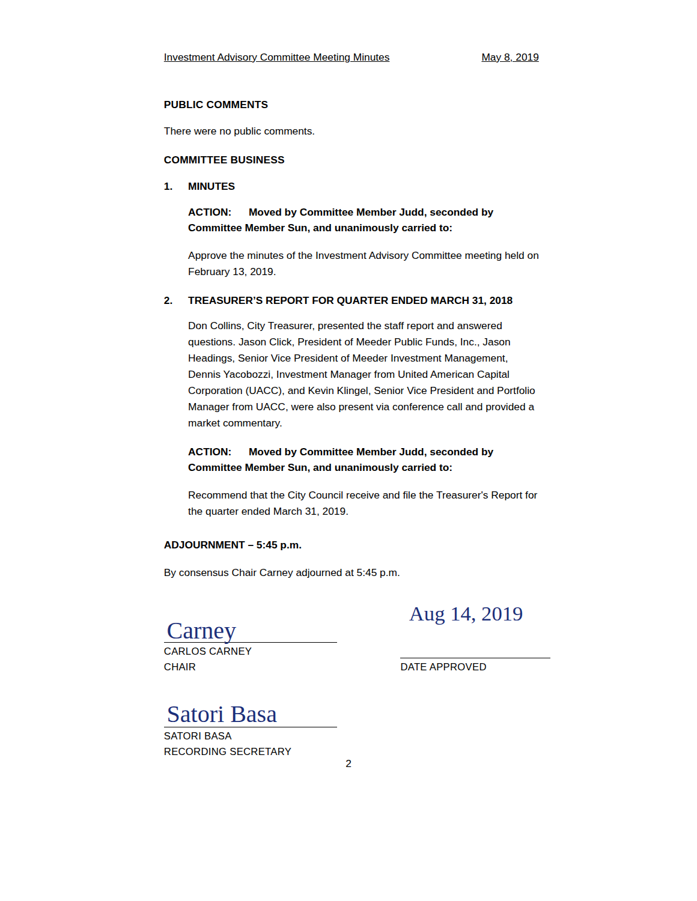Investment Advisory Committee Meeting Minutes
May 8, 2019
PUBLIC COMMENTS
There were no public comments.
COMMITTEE BUSINESS
1.
MINUTES
ACTION: Moved by Committee Member Judd, seconded by Committee Member Sun, and unanimously carried to:
Approve the minutes of the Investment Advisory Committee meeting held on February 13, 2019.
2.
TREASURER’S REPORT FOR QUARTER ENDED MARCH 31, 2018
Don Collins, City Treasurer, presented the staff report and answered questions. Jason Click, President of Meeder Public Funds, Inc., Jason Headings, Senior Vice President of Meeder Investment Management, Dennis Yacobozzi, Investment Manager from United American Capital Corporation (UACC), and Kevin Klingel, Senior Vice President and Portfolio Manager from UACC, were also present via conference call and provided a market commentary.
ACTION: Moved by Committee Member Judd, seconded by Committee Member Sun, and unanimously carried to:
Recommend that the City Council receive and file the Treasurer's Report for the quarter ended March 31, 2019.
ADJOURNMENT – 5:45 p.m.
By consensus Chair Carney adjourned at 5:45 p.m.
Carney
CARLOS CARNEY
CHAIR
Aug 14, 2019
DATE APPROVED
Satori Basa
SATORI BASA
RECORDING SECRETARY
2